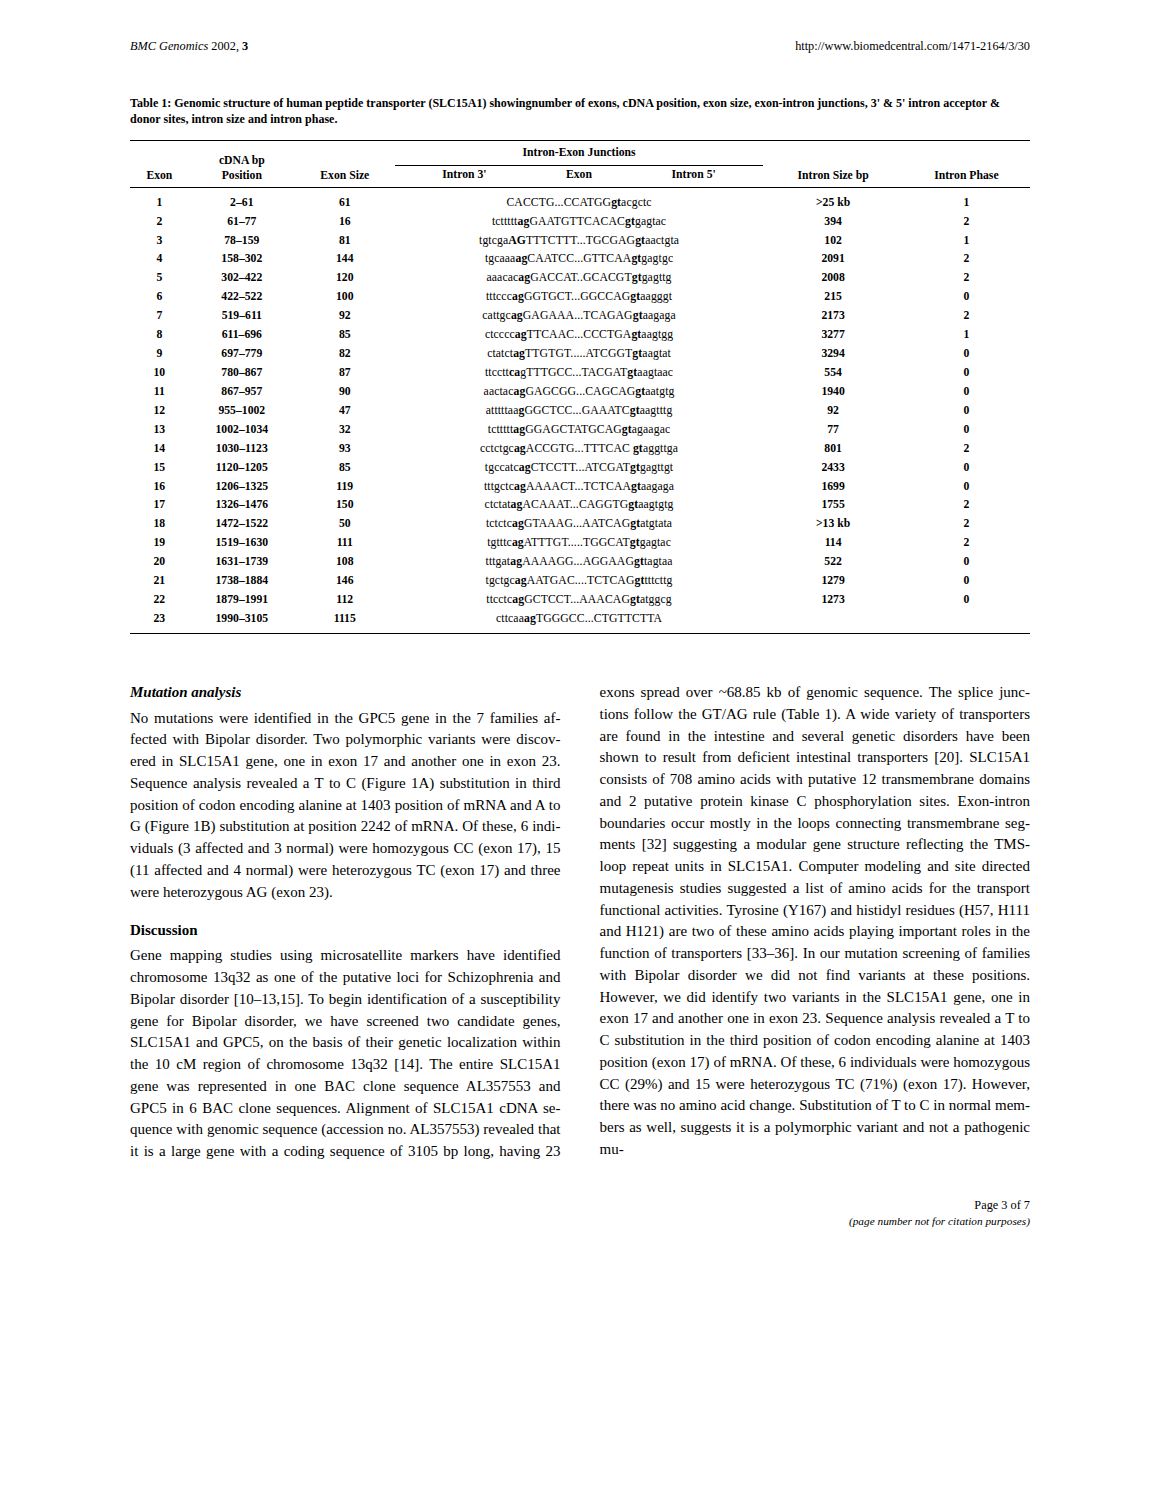BMC Genomics 2002, 3
http://www.biomedcentral.com/1471-2164/3/30
Table 1: Genomic structure of human peptide transporter (SLC15A1) showingnumber of exons, cDNA position, exon size, exon-intron junctions, 3' & 5' intron acceptor & donor sites, intron size and intron phase.
| Exon | cDNA bp Position | Exon Size | Intron-Exon Junctions | Intron Size bp | Intron Phase |
| --- | --- | --- | --- | --- | --- |
| Intron 3' | Exon | Intron 5' |
| 1 | 2–61 | 61 | CACCTG...CCATGG gt acgctc | >25 kb | 1 |
| 2 | 61–77 | 16 | tcttttt ag GAATGTTCACAC gt gagtac | 394 | 2 |
| 3 | 78–159 | 81 | tgtcga AG TTTCTTT...TGCGAG gt aactgta | 102 | 1 |
| 4 | 158–302 | 144 | tgcaaa ag CAATCC...GTTCAA gt gagtgc | 2091 | 2 |
| 5 | 302–422 | 120 | aaacac ag GACCAT..GCACGT gt gagttg | 2008 | 2 |
| 6 | 422–522 | 100 | tttccc ag GGTGCT...GGCCAG gt aagggt | 215 | 0 |
| 7 | 519–611 | 92 | cattgc ag GAGAAA...TCAGAG gt aagaga | 2173 | 2 |
| 8 | 611–696 | 85 | ctcccc ag TTCAAC...CCCTGA gt aagtgg | 3277 | 1 |
| 9 | 697–779 | 82 | ctatct ag TTGTGT.....ATCGGT gt aagtat | 3294 | 0 |
| 10 | 780–867 | 87 | ttcctt ca gTTTGCC...TACGAT gt aagtaac | 554 | 0 |
| 11 | 867–957 | 90 | aactac ag GAGCGG...CAGCAG gt aatgtg | 1940 | 0 |
| 12 | 955–1002 | 47 | atttttaa g GGCTCC...GAAATC gt aagtttg | 92 | 0 |
| 13 | 1002–1034 | 32 | tcttttt ag GGAGCTATGCAG gt agaagac | 77 | 0 |
| 14 | 1030–1123 | 93 | cctctgc ag ACCGTG...TTTCAC gt aggttga | 801 | 2 |
| 15 | 1120–1205 | 85 | tgccatc ag CTCCTT...ATCGAT gt gagttgt | 2433 | 0 |
| 16 | 1206–1325 | 119 | tttgctc ag AAAACT...TCTCAA gt aagaga | 1699 | 0 |
| 17 | 1326–1476 | 150 | ctctat ag ACAAAT...CAGGTG gt aagtgtg | 1755 | 2 |
| 18 | 1472–1522 | 50 | tctctc ag GTAAAG...AATCAG gt atgtata | >13 kb | 2 |
| 19 | 1519–1630 | 111 | tgtttc ag ATTTGT.....TGGCAT gt gagtac | 114 | 2 |
| 20 | 1631–1739 | 108 | tttgat ag AAAAGG...AGGAAG gt tagtaa | 522 | 0 |
| 21 | 1738–1884 | 146 | tgctgc ag AATGAC....TCTCAG gt tttcttg | 1279 | 0 |
| 22 | 1879–1991 | 112 | ttcctc ag GCTCCT...AAACAG gt atggcg | 1273 | 0 |
| 23 | 1990–3105 | 1115 | cttcaa ag TGGGCC...CTGTTCTTA | | |
Mutation analysis
No mutations were identified in the GPC5 gene in the 7 families affected with Bipolar disorder. Two polymorphic variants were discovered in SLC15A1 gene, one in exon 17 and another one in exon 23. Sequence analysis revealed a T to C (Figure 1A) substitution in third position of codon encoding alanine at 1403 position of mRNA and A to G (Figure 1B) substitution at position 2242 of mRNA. Of these, 6 individuals (3 affected and 3 normal) were homozygous CC (exon 17), 15 (11 affected and 4 normal) were heterozygous TC (exon 17) and three were heterozygous AG (exon 23).
Discussion
Gene mapping studies using microsatellite markers have identified chromosome 13q32 as one of the putative loci for Schizophrenia and Bipolar disorder [10–13,15]. To begin identification of a susceptibility gene for Bipolar disorder, we have screened two candidate genes, SLC15A1 and GPC5, on the basis of their genetic localization within the 10 cM region of chromosome 13q32 [14]. The entire SLC15A1 gene was represented in one BAC clone sequence AL357553 and GPC5 in 6 BAC clone sequences. Alignment of SLC15A1 cDNA sequence with genomic sequence (accession no. AL357553) revealed that it is a large gene with a coding sequence of 3105 bp long, having 23 exons spread over ~68.85 kb of genomic sequence. The splice junctions follow the GT/AG rule (Table 1). A wide variety of transporters are found in the intestine and several genetic disorders have been shown to result from deficient intestinal transporters [20]. SLC15A1 consists of 708 amino acids with putative 12 transmembrane domains and 2 putative protein kinase C phosphorylation sites. Exon-intron boundaries occur mostly in the loops connecting transmembrane segments [32] suggesting a modular gene structure reflecting the TMS-loop repeat units in SLC15A1. Computer modeling and site directed mutagenesis studies suggested a list of amino acids for the transport functional activities. Tyrosine (Y167) and histidyl residues (H57, H111 and H121) are two of these amino acids playing important roles in the function of transporters [33–36]. In our mutation screening of families with Bipolar disorder we did not find variants at these positions. However, we did identify two variants in the SLC15A1 gene, one in exon 17 and another one in exon 23. Sequence analysis revealed a T to C substitution in the third position of codon encoding alanine at 1403 position (exon 17) of mRNA. Of these, 6 individuals were homozygous CC (29%) and 15 were heterozygous TC (71%) (exon 17). However, there was no amino acid change. Substitution of T to C in normal members as well, suggests it is a polymorphic variant and not a pathogenic mu-
Page 3 of 7
(page number not for citation purposes)